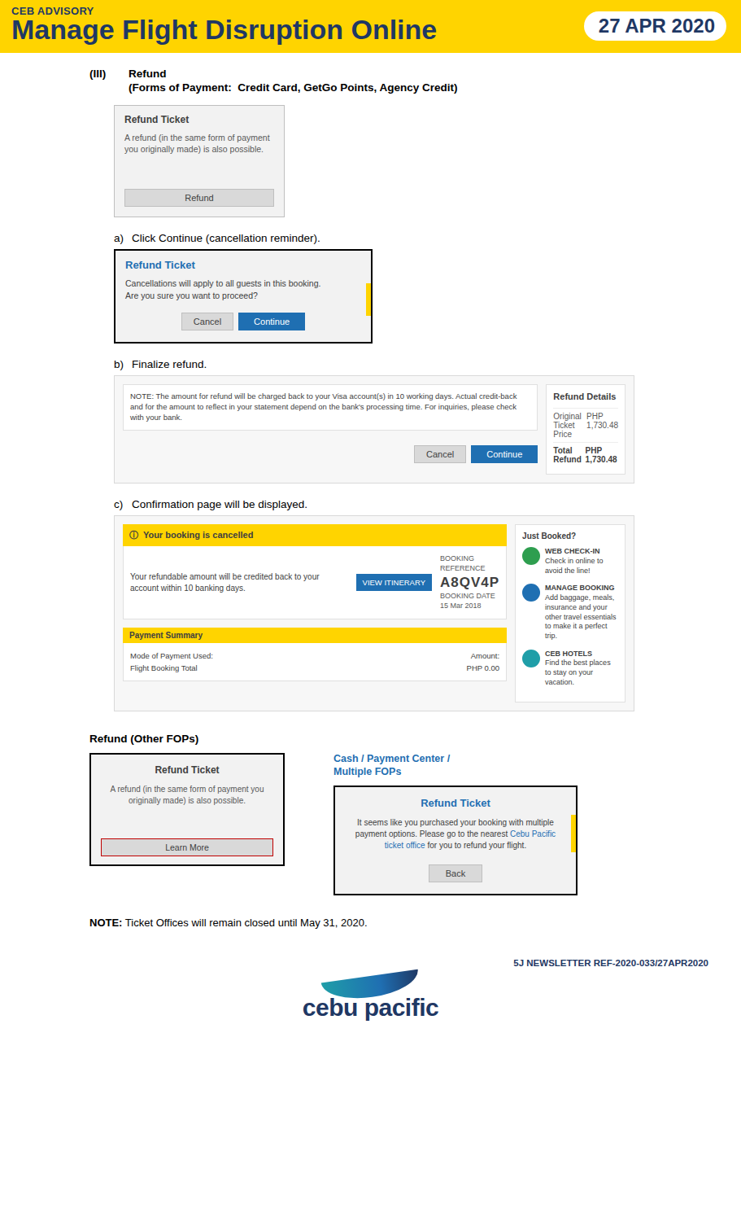CEB ADVISORY
Manage Flight Disruption Online
27 APR 2020
(III) Refund
(Forms of Payment: Credit Card, GetGo Points, Agency Credit)
Refund Ticket
A refund (in the same form of payment you originally made) is also possible.
Refund
a) Click Continue (cancellation reminder).
Refund Ticket
Cancellations will apply to all guests in this booking.
Are you sure you want to proceed?
Cancel Continue
b) Finalize refund.
NOTE: The amount for refund will be charged back to your Visa account(s) in 10 working days. Actual credit-back and for the amount to reflect in your statement depend on the bank's processing time. For inquiries, please check with your bank.
Cancel Continue
Refund Details
Original Ticket Price PHP 1,730.48
Total Refund PHP 1,730.48
c) Confirmation page will be displayed.
ⓘ Your booking is cancelled
Your refundable amount will be credited back to your account within 10 banking days.
VIEW ITINERARY
BOOKING REFERENCE
A8QV4P
BOOKING DATE
15 Mar 2018
Payment Summary
Mode of Payment Used: Amount:
Flight Booking Total PHP 0.00
Just Booked?
WEB CHECK-INCheck in online to avoid the line!
MANAGE BOOKINGAdd baggage, meals, insurance and your other travel essentials to make it a perfect trip.
CEB HOTELSFind the best places to stay on your vacation.
Refund (Other FOPs)
Refund Ticket
A refund (in the same form of payment you originally made) is also possible.
Learn More
Cash / Payment Center /
Multiple FOPs
Refund Ticket
It seems like you purchased your booking with multiple payment options. Please go to the nearest Cebu Pacific ticket office for you to refund your flight.
Back
NOTE: Ticket Offices will remain closed until May 31, 2020.
5J NEWSLETTER REF-2020-033/27APR2020
cebu pacific